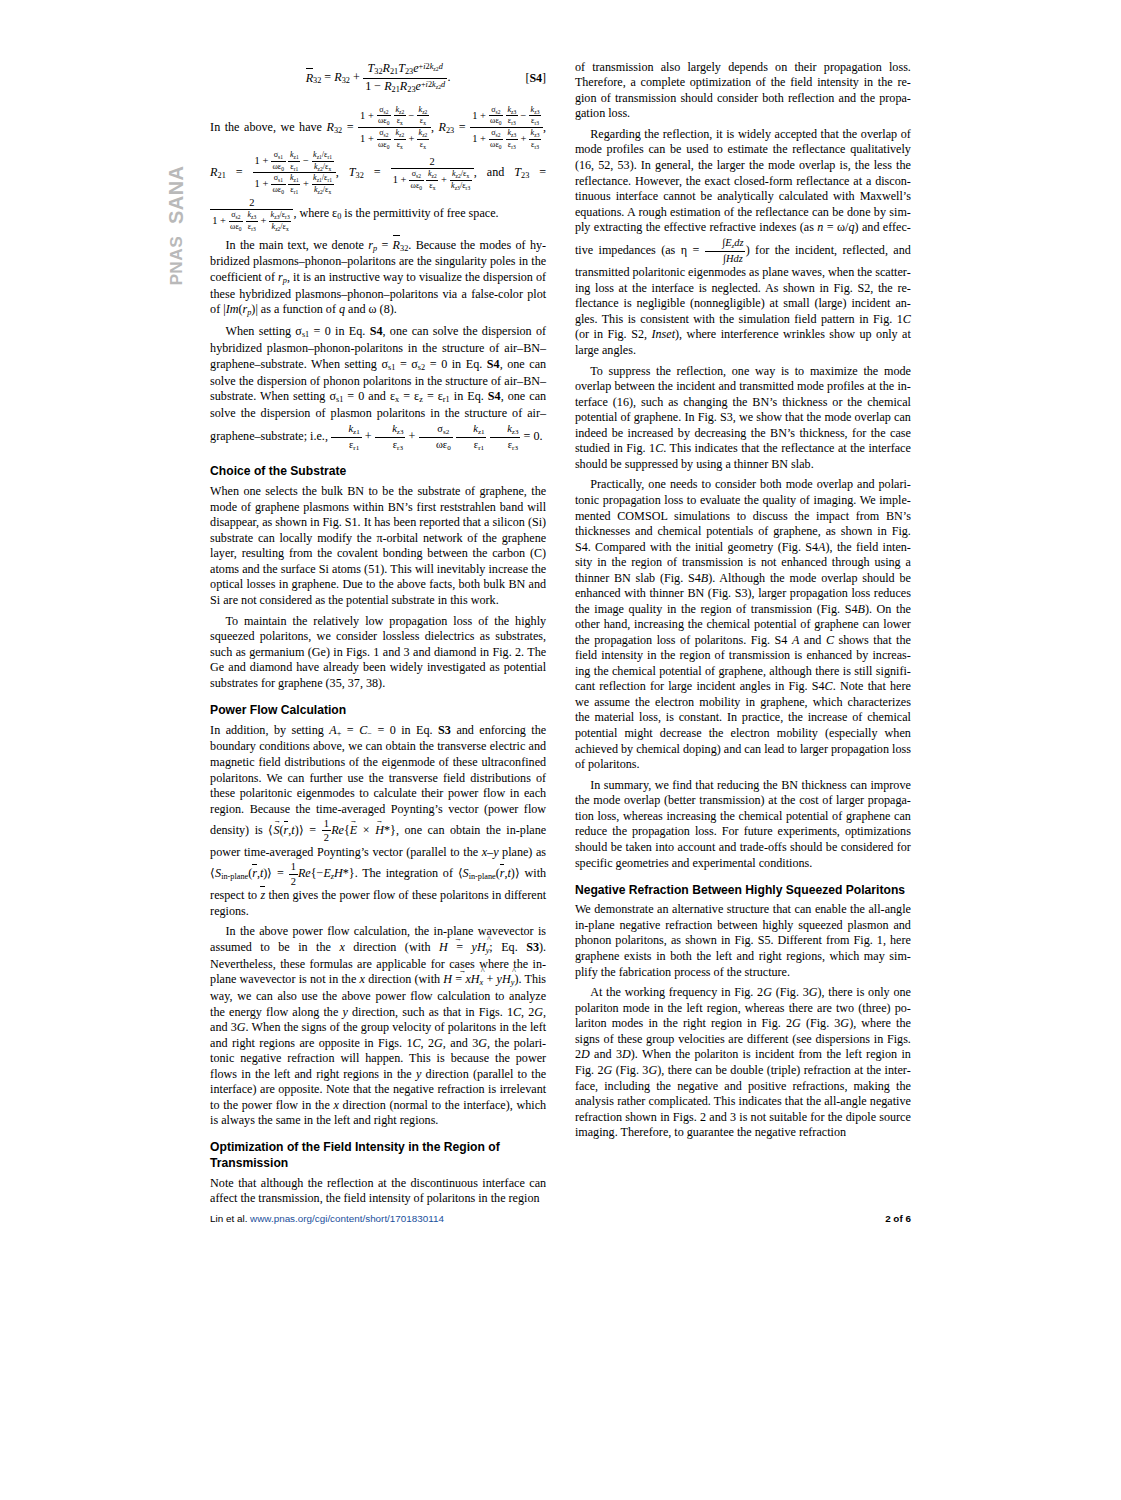PNAS SANA
R32 = R32 + T32R21T23e+i2kz2d 1 − R21R23e+i2kz2d . [S4]
In the above, we have R32 = 1 + σs2 ωε0 kz2 εx − kz2 εx 1 + σs2 ωε0 kz2 εx + kz2 εx , R23 = 1 + σs2 ωε0 kz3 εr3 − kz3 εr3 1 + σs2 ωε0 kz3 εr3 + kz3 εr3 , R21 = 1 + σs1 ωε0 kz1 εr1 − kz1/εr1 kz2/εx 1 + σs1 ωε0 kz1 εr1 + kz1/εr1 kz2/εx , T32 = 2 1 + σs2 ωε0 kz2 εx + kz2/εx kz3/εr3 , and T23 = 2 1 + σs2 ωε0 kz3 εr3 + kz3/εr3 kz2/εx , where ε0 is the permittivity of free space.
In the main text, we denote rp = R32. Because the modes of hybridized plasmons–phonon–polaritons are the singularity poles in the coefficient of rp, it is an instructive way to visualize the dispersion of these hybridized plasmons–phonon–polaritons via a false-color plot of |Im(rp)| as a function of q and ω (8).
When setting σs1 = 0 in Eq. S4, one can solve the dispersion of hybridized plasmon–phonon-polaritons in the structure of air–BN–graphene–substrate. When setting σs1 = σs2 = 0 in Eq. S4, one can solve the dispersion of phonon polaritons in the structure of air–BN–substrate. When setting σs1 = 0 and εx = εz = εr1 in Eq. S4, one can solve the dispersion of plasmon polaritons in the structure of air–graphene–substrate; i.e., kz1 εr1 + kz3 εr3 + σs2 ωε0 kz1 εr1 kz3 εr3 = 0.
Choice of the Substrate
When one selects the bulk BN to be the substrate of graphene, the mode of graphene plasmons within BN’s first reststrahlen band will disappear, as shown in Fig. S1. It has been reported that a silicon (Si) substrate can locally modify the π-orbital network of the graphene layer, resulting from the covalent bonding between the carbon (C) atoms and the surface Si atoms (51). This will inevitably increase the optical losses in graphene. Due to the above facts, both bulk BN and Si are not considered as the potential substrate in this work.
To maintain the relatively low propagation loss of the highly squeezed polaritons, we consider lossless dielectrics as substrates, such as germanium (Ge) in Figs. 1 and 3 and diamond in Fig. 2. The Ge and diamond have already been widely investigated as potential substrates for graphene (35, 37, 38).
Power Flow Calculation
In addition, by setting A+ = C− = 0 in Eq. S3 and enforcing the boundary conditions above, we can obtain the transverse electric and magnetic field distributions of the eigenmode of these ultraconfined polaritons. We can further use the transverse field distributions of these polaritonic eigenmodes to calculate their power flow in each region. Because the time-averaged Poynting’s vector (power flow density) is ⟨S(r,t)⟩ = 12 Re{E × H*}, one can obtain the in-plane power time-averaged Poynting’s vector (parallel to the x–y plane) as ⟨Sin-plane(r,t)⟩ = 12 Re{−EzH*}. The integration of ⟨Sin-plane(r,t)⟩ with respect to z then gives the power flow of these polaritons in different regions.
In the above power flow calculation, the in-plane wavevector is assumed to be in the x direction (with H = yHy; Eq. S3). Nevertheless, these formulas are applicable for cases where the in-plane wavevector is not in the x direction (with H = xHx + yHy). This way, we can also use the above power flow calculation to analyze the energy flow along the y direction, such as that in Figs. 1C, 2G, and 3G. When the signs of the group velocity of polaritons in the left and right regions are opposite in Figs. 1C, 2G, and 3G, the polaritonic negative refraction will happen. This is because the power flows in the left and right regions in the y direction (parallel to the interface) are opposite. Note that the negative refraction is irrelevant to the power flow in the x direction (normal to the interface), which is always the same in the left and right regions.
Optimization of the Field Intensity in the Region of Transmission
Note that although the reflection at the discontinuous interface can affect the transmission, the field intensity of polaritons in the region
of transmission also largely depends on their propagation loss. Therefore, a complete optimization of the field intensity in the region of transmission should consider both reflection and the propagation loss.
Regarding the reflection, it is widely accepted that the overlap of mode profiles can be used to estimate the reflectance qualitatively (16, 52, 53). In general, the larger the mode overlap is, the less the reflectance. However, the exact closed-form reflectance at a discontinuous interface cannot be analytically calculated with Maxwell’s equations. A rough estimation of the reflectance can be done by simply extracting the effective refractive indexes (as n = ω/q) and effective impedances (as η = ∫Ezdz∫Hdz) for the incident, reflected, and transmitted polaritonic eigenmodes as plane waves, when the scattering loss at the interface is neglected. As shown in Fig. S2, the reflectance is negligible (nonnegligible) at small (large) incident angles. This is consistent with the simulation field pattern in Fig. 1C (or in Fig. S2, Inset), where interference wrinkles show up only at large angles.
To suppress the reflection, one way is to maximize the mode overlap between the incident and transmitted mode profiles at the interface (16), such as changing the BN’s thickness or the chemical potential of graphene. In Fig. S3, we show that the mode overlap can indeed be increased by decreasing the BN’s thickness, for the case studied in Fig. 1C. This indicates that the reflectance at the interface should be suppressed by using a thinner BN slab.
Practically, one needs to consider both mode overlap and polaritonic propagation loss to evaluate the quality of imaging. We implemented COMSOL simulations to discuss the impact from BN’s thicknesses and chemical potentials of graphene, as shown in Fig. S4. Compared with the initial geometry (Fig. S4A), the field intensity in the region of transmission is not enhanced through using a thinner BN slab (Fig. S4B). Although the mode overlap should be enhanced with thinner BN (Fig. S3), larger propagation loss reduces the image quality in the region of transmission (Fig. S4B). On the other hand, increasing the chemical potential of graphene can lower the propagation loss of polaritons. Fig. S4 A and C shows that the field intensity in the region of transmission is enhanced by increasing the chemical potential of graphene, although there is still significant reflection for large incident angles in Fig. S4C. Note that here we assume the electron mobility in graphene, which characterizes the material loss, is constant. In practice, the increase of chemical potential might decrease the electron mobility (especially when achieved by chemical doping) and can lead to larger propagation loss of polaritons.
In summary, we find that reducing the BN thickness can improve the mode overlap (better transmission) at the cost of larger propagation loss, whereas increasing the chemical potential of graphene can reduce the propagation loss. For future experiments, optimizations should be taken into account and trade-offs should be considered for specific geometries and experimental conditions.
Negative Refraction Between Highly Squeezed Polaritons
We demonstrate an alternative structure that can enable the all-angle in-plane negative refraction between highly squeezed plasmon and phonon polaritons, as shown in Fig. S5. Different from Fig. 1, here graphene exists in both the left and right regions, which may simplify the fabrication process of the structure.
At the working frequency in Fig. 2G (Fig. 3G), there is only one polariton mode in the left region, whereas there are two (three) polariton modes in the right region in Fig. 2G (Fig. 3G), where the signs of these group velocities are different (see dispersions in Figs. 2D and 3D). When the polariton is incident from the left region in Fig. 2G (Fig. 3G), there can be double (triple) refraction at the interface, including the negative and positive refractions, making the analysis rather complicated. This indicates that the all-angle negative refraction shown in Figs. 2 and 3 is not suitable for the dipole source imaging. Therefore, to guarantee the negative refraction
Lin et al. www.pnas.org/cgi/content/short/1701830114
2 of 6